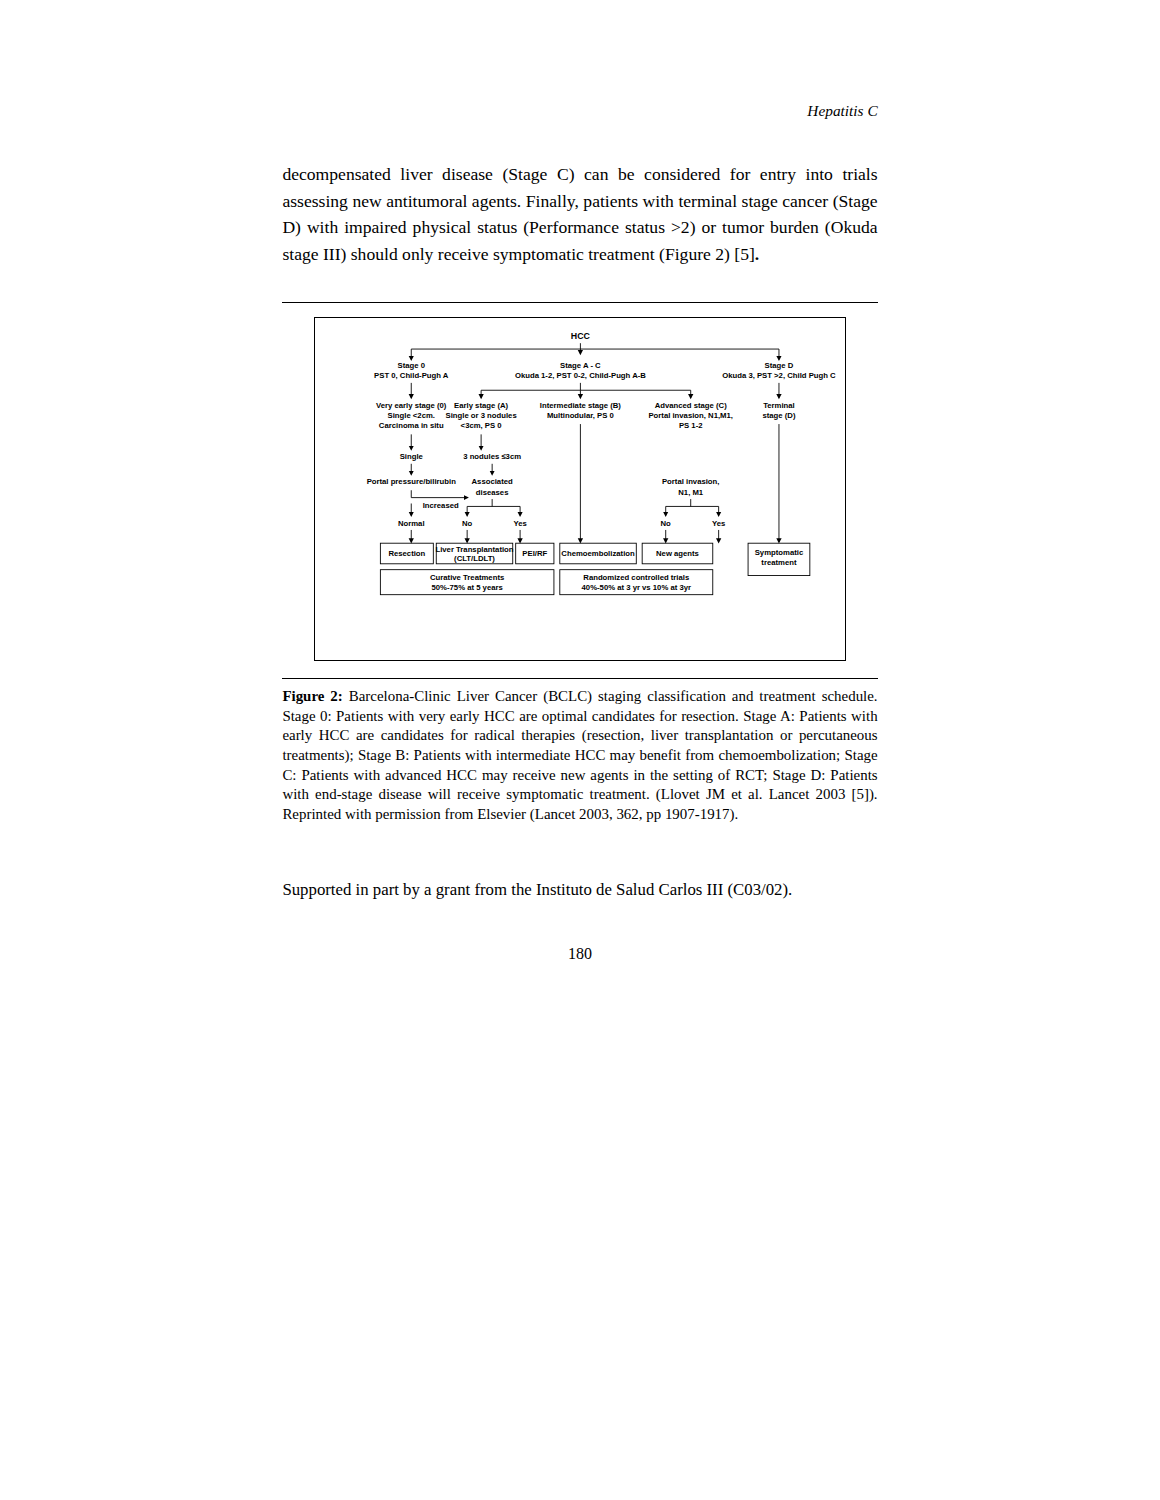Hepatitis C
decompensated liver disease (Stage C) can be considered for entry into trials assessing new antitumoral agents. Finally, patients with terminal stage cancer (Stage D) with impaired physical status (Performance status >2) or tumor burden (Okuda stage III) should only receive symptomatic treatment (Figure 2) [5].
HCC Stage 0 PST 0, Child-Pugh A Stage A - C Okuda 1-2, PST 0-2, Child-Pugh A-B Stage D Okuda 3, PST >2, Child Pugh C Very early stage (0) Single <2cm. Carcinoma in situ Early stage (A) Single or 3 nodules <3cm, PS 0 Intermediate stage (B) Multinodular, PS 0 Advanced stage (C) Portal invasion, N1,M1, PS 1-2 Terminal stage (D) Single 3 nodules ≤3cm Portal pressure/bilirubin Associated diseases Portal invasion, N1, M1 Increased Normal No Yes No Yes Resection Liver Transplantation (CLT/LDLT) PEI/RF Chemoembolization New agents Symptomatic treatment Curative Treatments 50%-75% at 5 years Randomized controlled trials 40%-50% at 3 yr vs 10% at 3yr
Figure 2: Barcelona-Clinic Liver Cancer (BCLC) staging classification and treatment schedule. Stage 0: Patients with very early HCC are optimal candidates for resection. Stage A: Patients with early HCC are candidates for radical therapies (resection, liver transplantation or percutaneous treatments); Stage B: Patients with intermediate HCC may benefit from chemoembolization; Stage C: Patients with advanced HCC may receive new agents in the setting of RCT; Stage D: Patients with end-stage disease will receive symptomatic treatment. (Llovet JM et al. Lancet 2003 [5]). Reprinted with permission from Elsevier (Lancet 2003, 362, pp 1907-1917).
Supported in part by a grant from the Instituto de Salud Carlos III (C03/02).
180